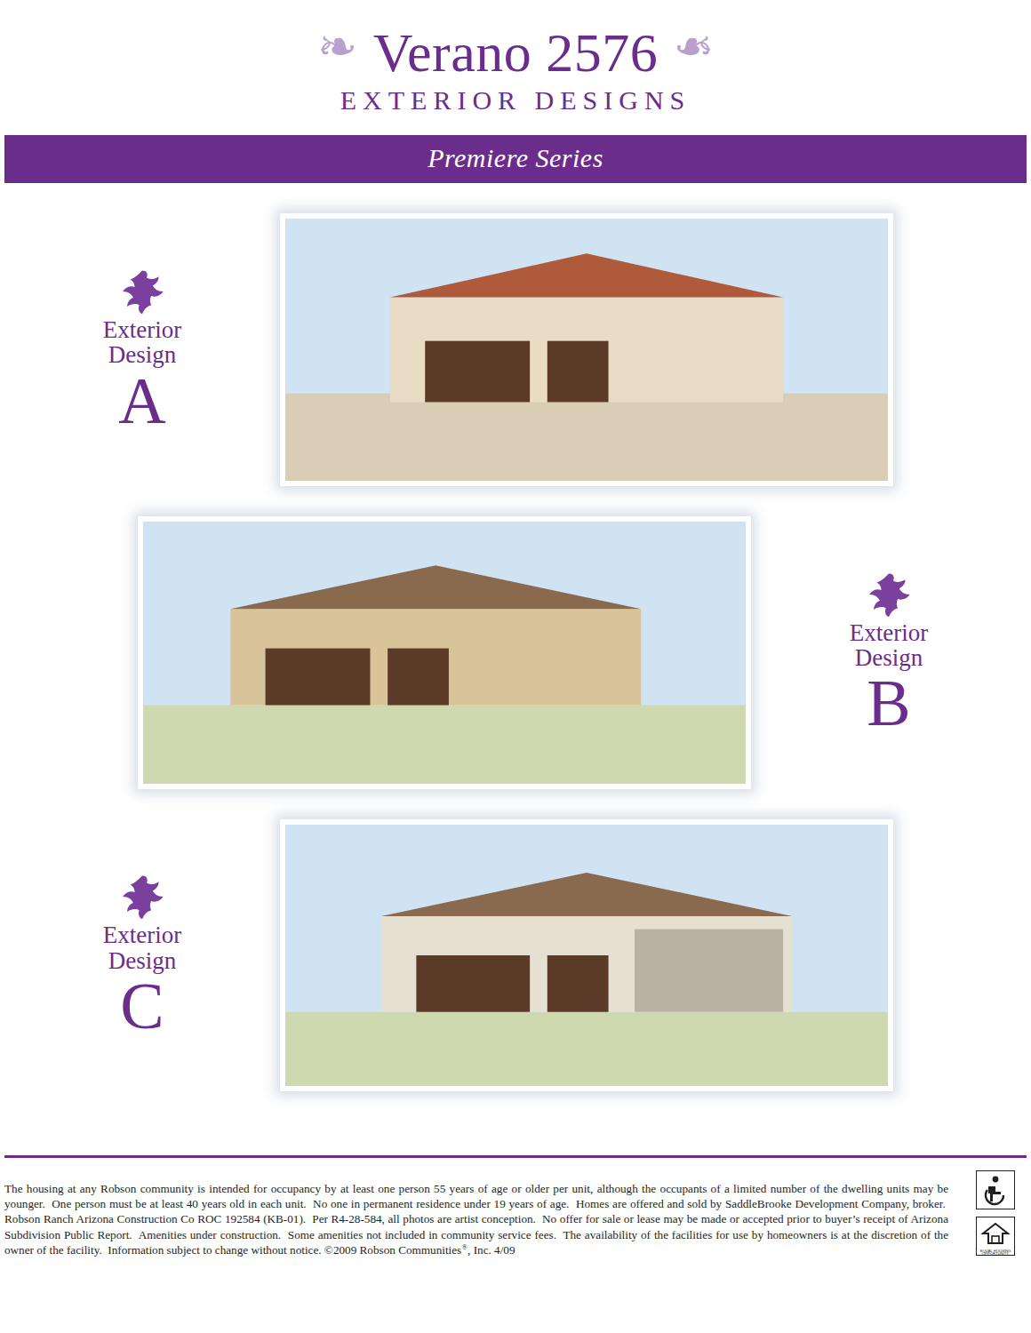❧
Verano 2576
❧
Exterior Designs
Premiere Series
Exterior
Design
A
Exterior
Design
B
Exterior
Design
C
The housing at any Robson community is intended for occupancy by at least one person 55 years of age or older per unit, although the occupants of a limited number of the dwelling units may be younger. One person must be at least 40 years old in each unit. No one in permanent residence under 19 years of age. Homes are offered and sold by SaddleBrooke Development Company, broker. Robson Ranch Arizona Construction Co ROC 192584 (KB-01). Per R4-28-584, all photos are artist conception. No offer for sale or lease may be made or accepted prior to buyer’s receipt of Arizona Subdivision Public Report. Amenities under construction. Some amenities not included in community service fees. The availability of the facilities for use by homeowners is at the discretion of the owner of the facility. Information subject to change without notice. ©2009 Robson Communities®, Inc. 4/09
EQUAL HOUSING OPPORTUNITY